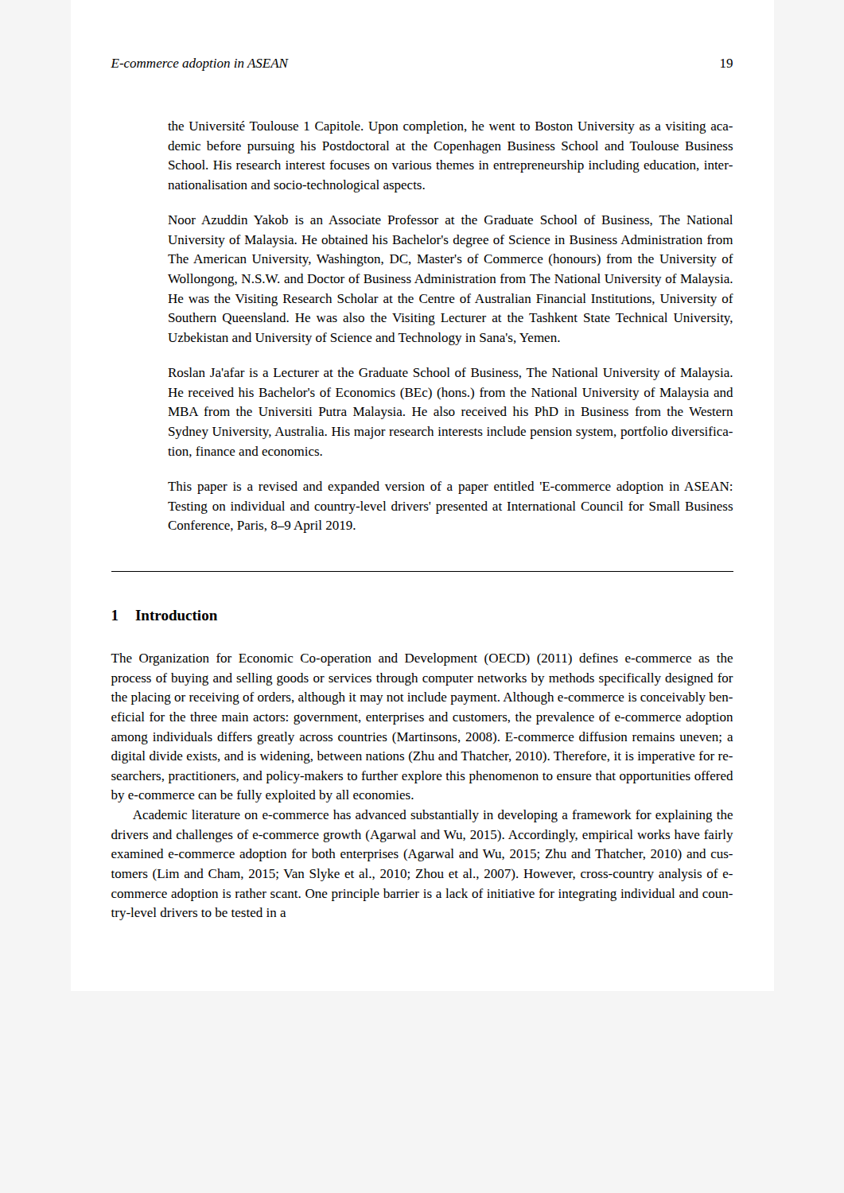E-commerce adoption in ASEAN
19
the Université Toulouse 1 Capitole. Upon completion, he went to Boston University as a visiting academic before pursuing his Postdoctoral at the Copenhagen Business School and Toulouse Business School. His research interest focuses on various themes in entrepreneurship including education, internationalisation and socio-technological aspects.
Noor Azuddin Yakob is an Associate Professor at the Graduate School of Business, The National University of Malaysia. He obtained his Bachelor's degree of Science in Business Administration from The American University, Washington, DC, Master's of Commerce (honours) from the University of Wollongong, N.S.W. and Doctor of Business Administration from The National University of Malaysia. He was the Visiting Research Scholar at the Centre of Australian Financial Institutions, University of Southern Queensland. He was also the Visiting Lecturer at the Tashkent State Technical University, Uzbekistan and University of Science and Technology in Sana's, Yemen.
Roslan Ja'afar is a Lecturer at the Graduate School of Business, The National University of Malaysia. He received his Bachelor's of Economics (BEc) (hons.) from the National University of Malaysia and MBA from the Universiti Putra Malaysia. He also received his PhD in Business from the Western Sydney University, Australia. His major research interests include pension system, portfolio diversification, finance and economics.
This paper is a revised and expanded version of a paper entitled 'E-commerce adoption in ASEAN: Testing on individual and country-level drivers' presented at International Council for Small Business Conference, Paris, 8–9 April 2019.
1 Introduction
The Organization for Economic Co-operation and Development (OECD) (2011) defines e-commerce as the process of buying and selling goods or services through computer networks by methods specifically designed for the placing or receiving of orders, although it may not include payment. Although e-commerce is conceivably beneficial for the three main actors: government, enterprises and customers, the prevalence of e-commerce adoption among individuals differs greatly across countries (Martinsons, 2008). E-commerce diffusion remains uneven; a digital divide exists, and is widening, between nations (Zhu and Thatcher, 2010). Therefore, it is imperative for researchers, practitioners, and policy-makers to further explore this phenomenon to ensure that opportunities offered by e-commerce can be fully exploited by all economies.
Academic literature on e-commerce has advanced substantially in developing a framework for explaining the drivers and challenges of e-commerce growth (Agarwal and Wu, 2015). Accordingly, empirical works have fairly examined e-commerce adoption for both enterprises (Agarwal and Wu, 2015; Zhu and Thatcher, 2010) and customers (Lim and Cham, 2015; Van Slyke et al., 2010; Zhou et al., 2007). However, cross-country analysis of e-commerce adoption is rather scant. One principle barrier is a lack of initiative for integrating individual and country-level drivers to be tested in a